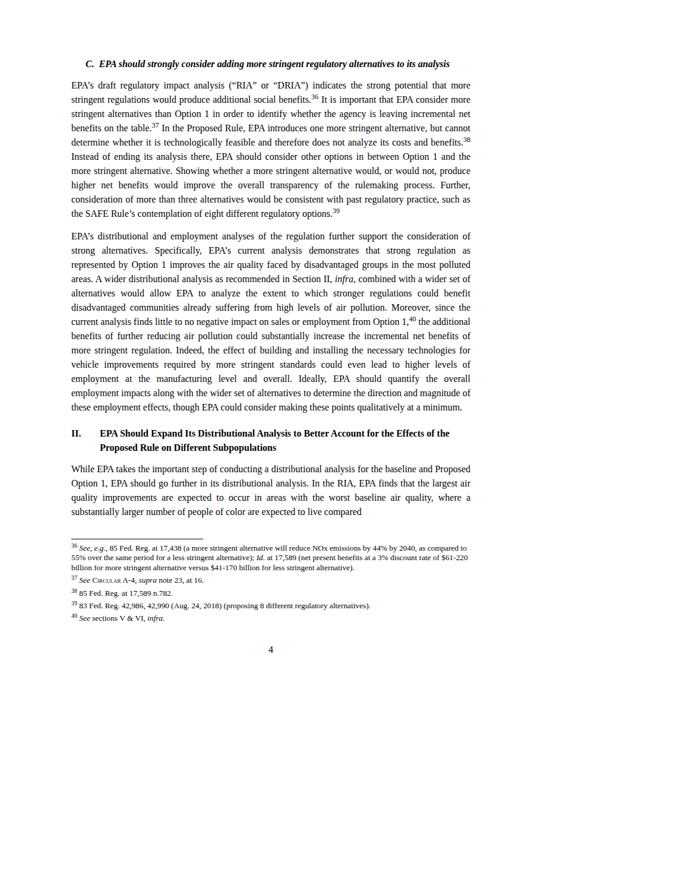C. EPA should strongly consider adding more stringent regulatory alternatives to its analysis
EPA’s draft regulatory impact analysis (“RIA” or “DRIA”) indicates the strong potential that more stringent regulations would produce additional social benefits.36 It is important that EPA consider more stringent alternatives than Option 1 in order to identify whether the agency is leaving incremental net benefits on the table.37 In the Proposed Rule, EPA introduces one more stringent alternative, but cannot determine whether it is technologically feasible and therefore does not analyze its costs and benefits.38 Instead of ending its analysis there, EPA should consider other options in between Option 1 and the more stringent alternative. Showing whether a more stringent alternative would, or would not, produce higher net benefits would improve the overall transparency of the rulemaking process. Further, consideration of more than three alternatives would be consistent with past regulatory practice, such as the SAFE Rule’s contemplation of eight different regulatory options.39
EPA’s distributional and employment analyses of the regulation further support the consideration of strong alternatives. Specifically, EPA’s current analysis demonstrates that strong regulation as represented by Option 1 improves the air quality faced by disadvantaged groups in the most polluted areas. A wider distributional analysis as recommended in Section II, infra, combined with a wider set of alternatives would allow EPA to analyze the extent to which stronger regulations could benefit disadvantaged communities already suffering from high levels of air pollution. Moreover, since the current analysis finds little to no negative impact on sales or employment from Option 1,40 the additional benefits of further reducing air pollution could substantially increase the incremental net benefits of more stringent regulation. Indeed, the effect of building and installing the necessary technologies for vehicle improvements required by more stringent standards could even lead to higher levels of employment at the manufacturing level and overall. Ideally, EPA should quantify the overall employment impacts along with the wider set of alternatives to determine the direction and magnitude of these employment effects, though EPA could consider making these points qualitatively at a minimum.
II. EPA Should Expand Its Distributional Analysis to Better Account for the Effects of the Proposed Rule on Different Subpopulations
While EPA takes the important step of conducting a distributional analysis for the baseline and Proposed Option 1, EPA should go further in its distributional analysis. In the RIA, EPA finds that the largest air quality improvements are expected to occur in areas with the worst baseline air quality, where a substantially larger number of people of color are expected to live compared
36 See, e.g., 85 Fed. Reg. at 17,438 (a more stringent alternative will reduce NOx emissions by 44% by 2040, as compared to 55% over the same period for a less stringent alternative); Id. at 17,589 (net present benefits at a 3% discount rate of $61-220 billion for more stringent alternative versus $41-170 billion for less stringent alternative).
37 See Circular A-4, supra note 23, at 16.
38 85 Fed. Reg. at 17,589 n.782.
39 83 Fed. Reg. 42,986, 42,990 (Aug. 24, 2018) (proposing 8 different regulatory alternatives).
40 See sections V & VI, infra.
4